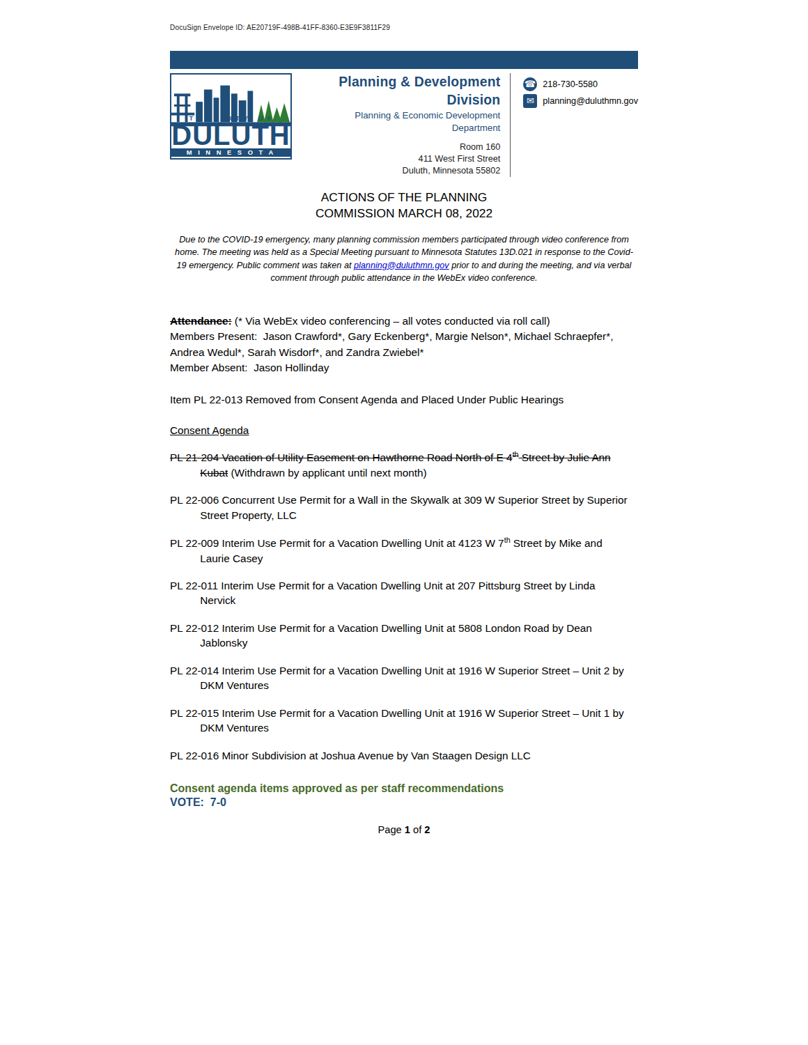DocuSign Envelope ID: AE20719F-498B-41FF-8360-E3E9F3811F29
T H E C I T Y O F
DULUTH
M I N N E S O T A
Planning & Development Division
Planning & Economic Development Department
Room 160
411 West First Street
Duluth, Minnesota 55802
☎218-730-5580
✉planning@duluthmn.gov
ACTIONS OF THE PLANNING
COMMISSION MARCH 08, 2022
Due to the COVID-19 emergency, many planning commission members participated through video conference from home. The meeting was held as a Special Meeting pursuant to Minnesota Statutes 13D.021 in response to the Covid- 19 emergency. Public comment was taken at planning@duluthmn.gov prior to and during the meeting, and via verbal comment through public attendance in the WebEx video conference.
Attendance: (* Via WebEx video conferencing – all votes conducted via roll call)
Members Present: Jason Crawford*, Gary Eckenberg*, Margie Nelson*, Michael Schraepfer*, Andrea Wedul*, Sarah Wisdorf*, and Zandra Zwiebel*
Member Absent: Jason Hollinday
Item PL 22-013 Removed from Consent Agenda and Placed Under Public Hearings
Consent Agenda
PL 21-204 Vacation of Utility Easement on Hawthorne Road North of E 4th Street by Julie Ann Kubat (Withdrawn by applicant until next month)
PL 22-006 Concurrent Use Permit for a Wall in the Skywalk at 309 W Superior Street by Superior Street Property, LLC
PL 22-009 Interim Use Permit for a Vacation Dwelling Unit at 4123 W 7th Street by Mike and Laurie Casey
PL 22-011 Interim Use Permit for a Vacation Dwelling Unit at 207 Pittsburg Street by Linda Nervick
PL 22-012 Interim Use Permit for a Vacation Dwelling Unit at 5808 London Road by Dean Jablonsky
PL 22-014 Interim Use Permit for a Vacation Dwelling Unit at 1916 W Superior Street – Unit 2 by DKM Ventures
PL 22-015 Interim Use Permit for a Vacation Dwelling Unit at 1916 W Superior Street – Unit 1 by DKM Ventures
PL 22-016 Minor Subdivision at Joshua Avenue by Van Staagen Design LLC
Consent agenda items approved as per staff recommendations
VOTE: 7-0
Page 1 of 2